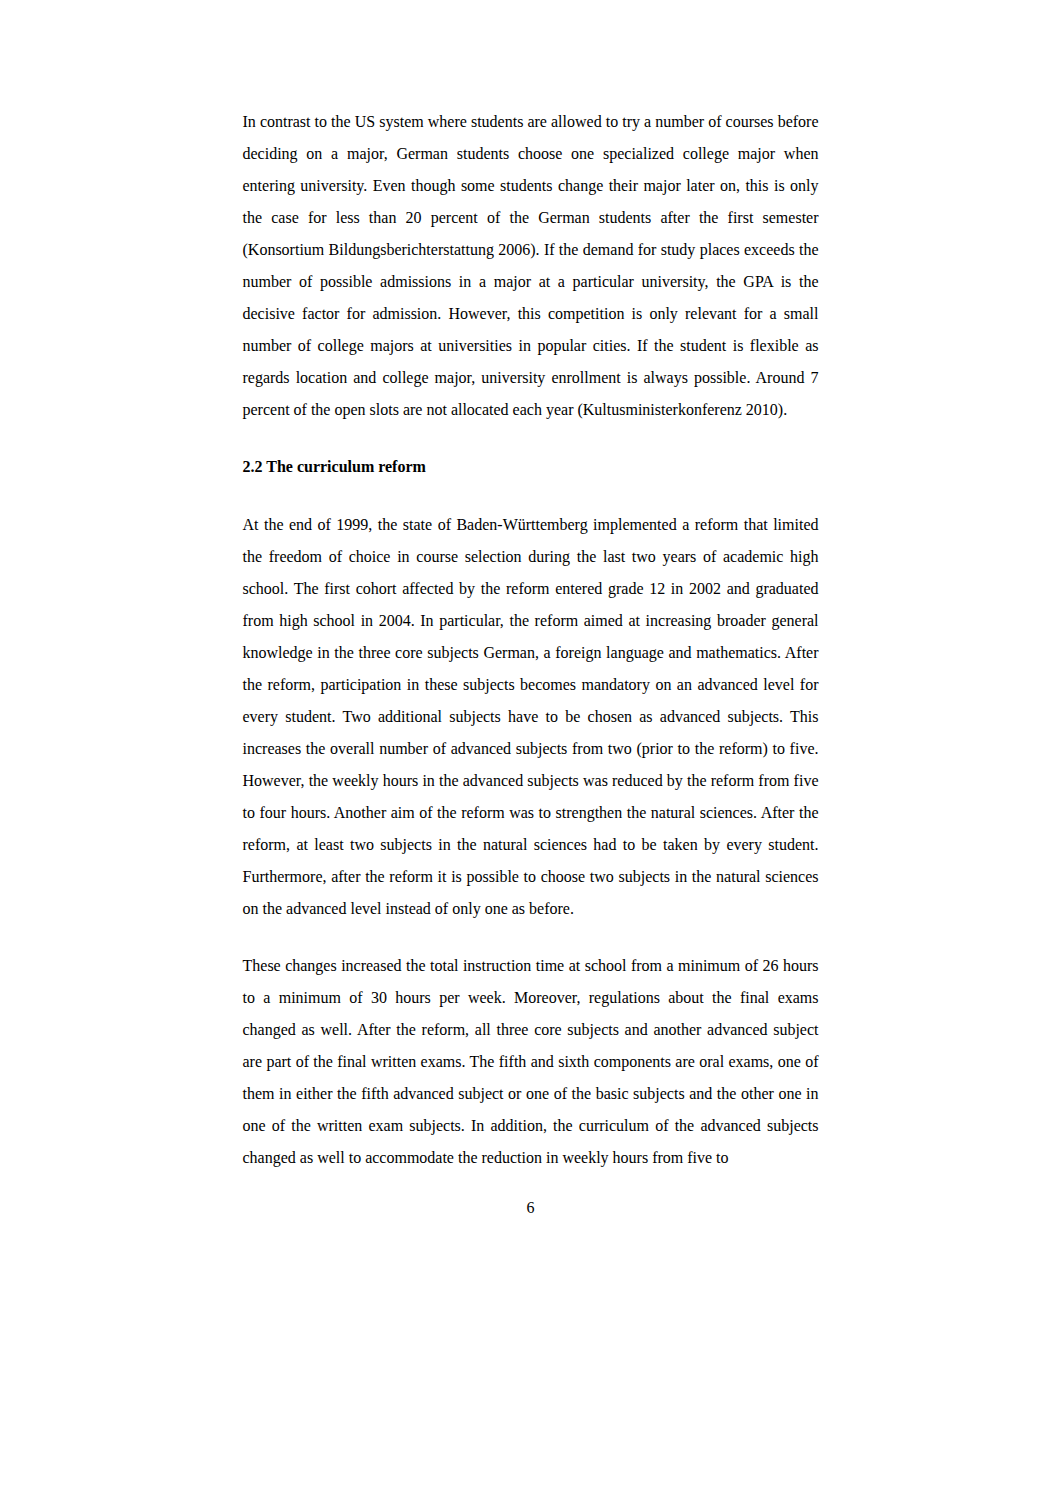In contrast to the US system where students are allowed to try a number of courses before deciding on a major, German students choose one specialized college major when entering university. Even though some students change their major later on, this is only the case for less than 20 percent of the German students after the first semester (Konsortium Bildungsberichterstattung 2006). If the demand for study places exceeds the number of possible admissions in a major at a particular university, the GPA is the decisive factor for admission. However, this competition is only relevant for a small number of college majors at universities in popular cities. If the student is flexible as regards location and college major, university enrollment is always possible. Around 7 percent of the open slots are not allocated each year (Kultusministerkonferenz 2010).
2.2 The curriculum reform
At the end of 1999, the state of Baden-Württemberg implemented a reform that limited the freedom of choice in course selection during the last two years of academic high school. The first cohort affected by the reform entered grade 12 in 2002 and graduated from high school in 2004. In particular, the reform aimed at increasing broader general knowledge in the three core subjects German, a foreign language and mathematics. After the reform, participation in these subjects becomes mandatory on an advanced level for every student. Two additional subjects have to be chosen as advanced subjects. This increases the overall number of advanced subjects from two (prior to the reform) to five. However, the weekly hours in the advanced subjects was reduced by the reform from five to four hours. Another aim of the reform was to strengthen the natural sciences. After the reform, at least two subjects in the natural sciences had to be taken by every student. Furthermore, after the reform it is possible to choose two subjects in the natural sciences on the advanced level instead of only one as before.
These changes increased the total instruction time at school from a minimum of 26 hours to a minimum of 30 hours per week. Moreover, regulations about the final exams changed as well. After the reform, all three core subjects and another advanced subject are part of the final written exams. The fifth and sixth components are oral exams, one of them in either the fifth advanced subject or one of the basic subjects and the other one in one of the written exam subjects. In addition, the curriculum of the advanced subjects changed as well to accommodate the reduction in weekly hours from five to
6